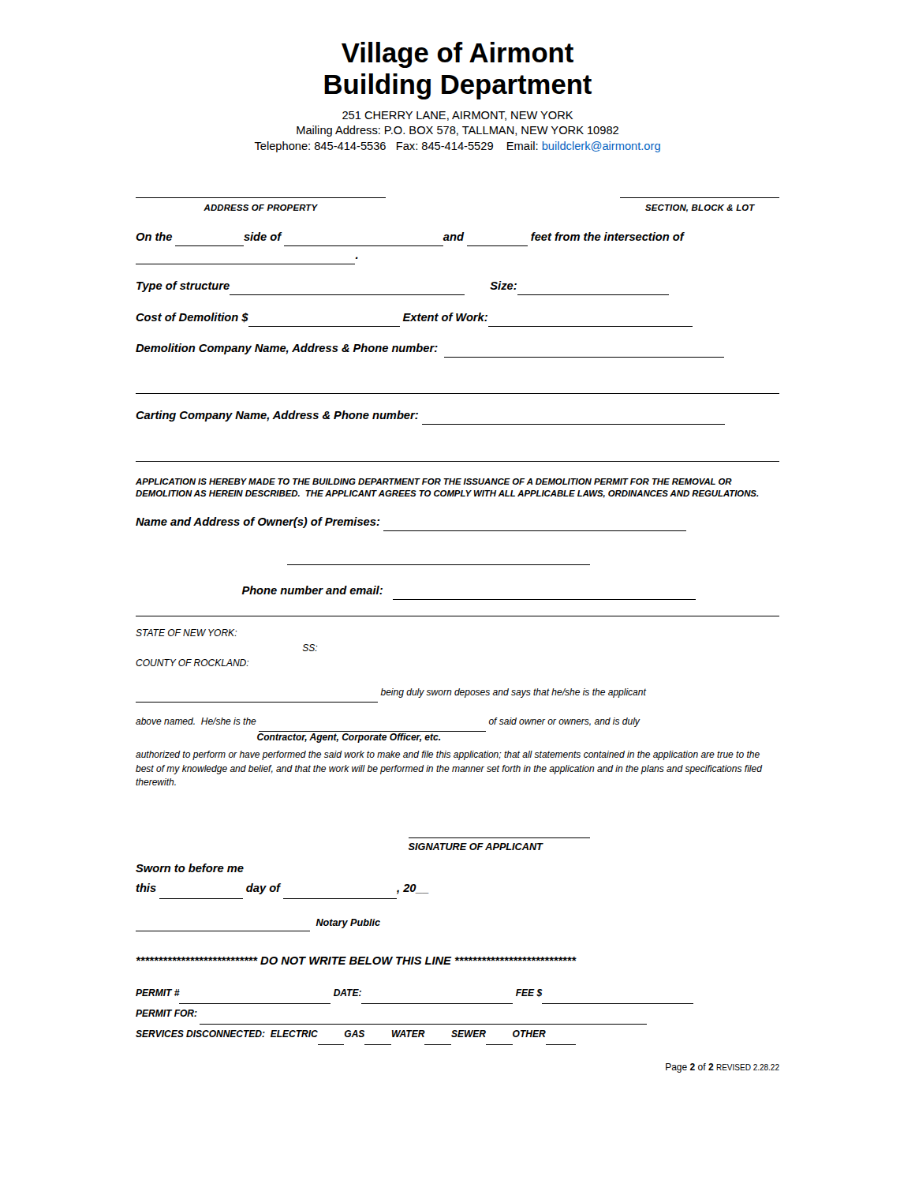Village of Airmont
Building Department
251 CHERRY LANE, AIRMONT, NEW YORK
Mailing Address: P.O. BOX 578, TALLMAN, NEW YORK 10982
Telephone: 845-414-5536 Fax: 845-414-5529 Email: buildclerk@airmont.org
ADDRESS OF PROPERTY
SECTION, BLOCK & LOT
On the side of and feet from the intersection of .
Type of structure Size:
Cost of Demolition $ Extent of Work:
Demolition Company Name, Address & Phone number:
Carting Company Name, Address & Phone number:
APPLICATION IS HEREBY MADE TO THE BUILDING DEPARTMENT FOR THE ISSUANCE OF A DEMOLITION PERMIT FOR THE REMOVAL OR DEMOLITION AS HEREIN DESCRIBED. THE APPLICANT AGREES TO COMPLY WITH ALL APPLICABLE LAWS, ORDINANCES AND REGULATIONS.
Name and Address of Owner(s) of Premises:
Phone number and email:
STATE OF NEW YORK:
SS:
COUNTY OF ROCKLAND:
being duly sworn deposes and says that he/she is the applicant
above named. He/she is the of said owner or owners, and is duly Contractor, Agent, Corporate Officer, etc.
authorized to perform or have performed the said work to make and file this application; that all statements contained in the application are true to the best of my knowledge and belief, and that the work will be performed in the manner set forth in the application and in the plans and specifications filed therewith.
SIGNATURE OF APPLICANT
Sworn to before me
this day of , 20__
Notary Public
*************************** DO NOT WRITE BELOW THIS LINE ***************************
PERMIT # DATE: FEE $
PERMIT FOR:
SERVICES DISCONNECTED: ELECTRIC GAS WATER SEWER OTHER
Page 2 of 2 REVISED 2.28.22